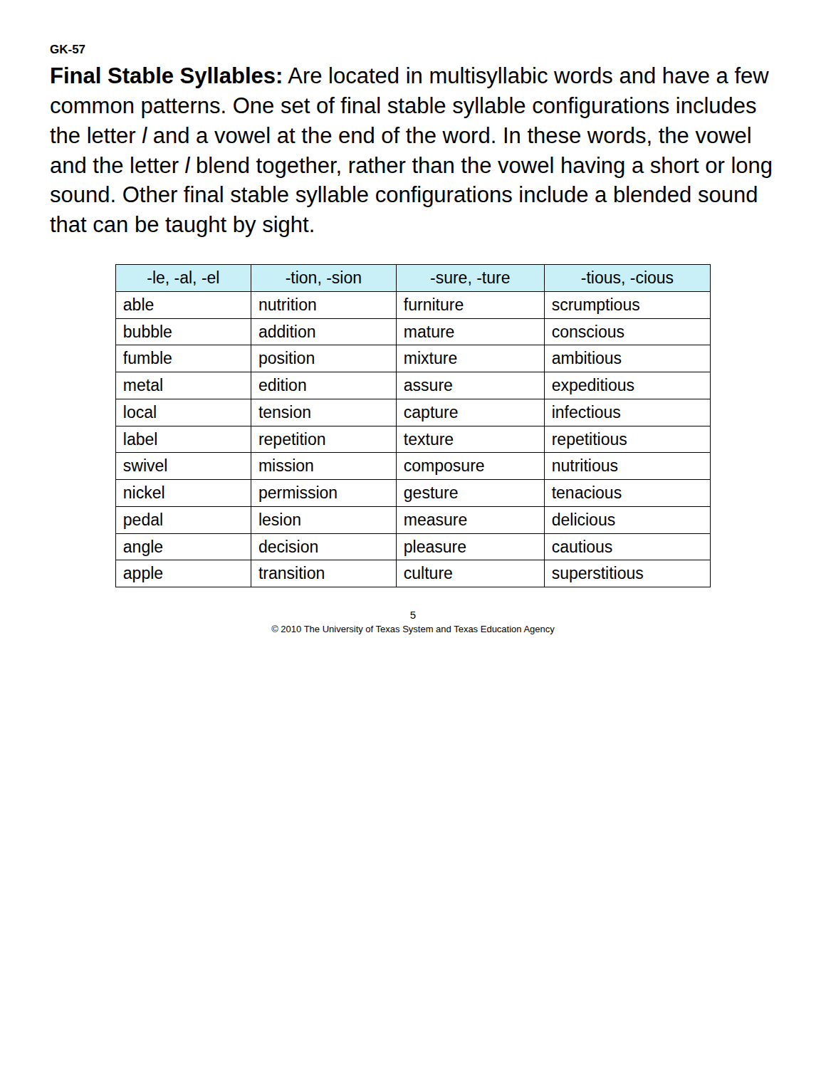GK-57
Final Stable Syllables: Are located in multisyllabic words and have a few common patterns. One set of final stable syllable configurations includes the letter l and a vowel at the end of the word. In these words, the vowel and the letter l blend together, rather than the vowel having a short or long sound. Other final stable syllable configurations include a blended sound that can be taught by sight.
| -le, -al, -el | -tion, -sion | -sure, -ture | -tious, -cious |
| --- | --- | --- | --- |
| able | nutrition | furniture | scrumptious |
| bubble | addition | mature | conscious |
| fumble | position | mixture | ambitious |
| metal | edition | assure | expeditious |
| local | tension | capture | infectious |
| label | repetition | texture | repetitious |
| swivel | mission | composure | nutritious |
| nickel | permission | gesture | tenacious |
| pedal | lesion | measure | delicious |
| angle | decision | pleasure | cautious |
| apple | transition | culture | superstitious |
5
© 2010 The University of Texas System and Texas Education Agency